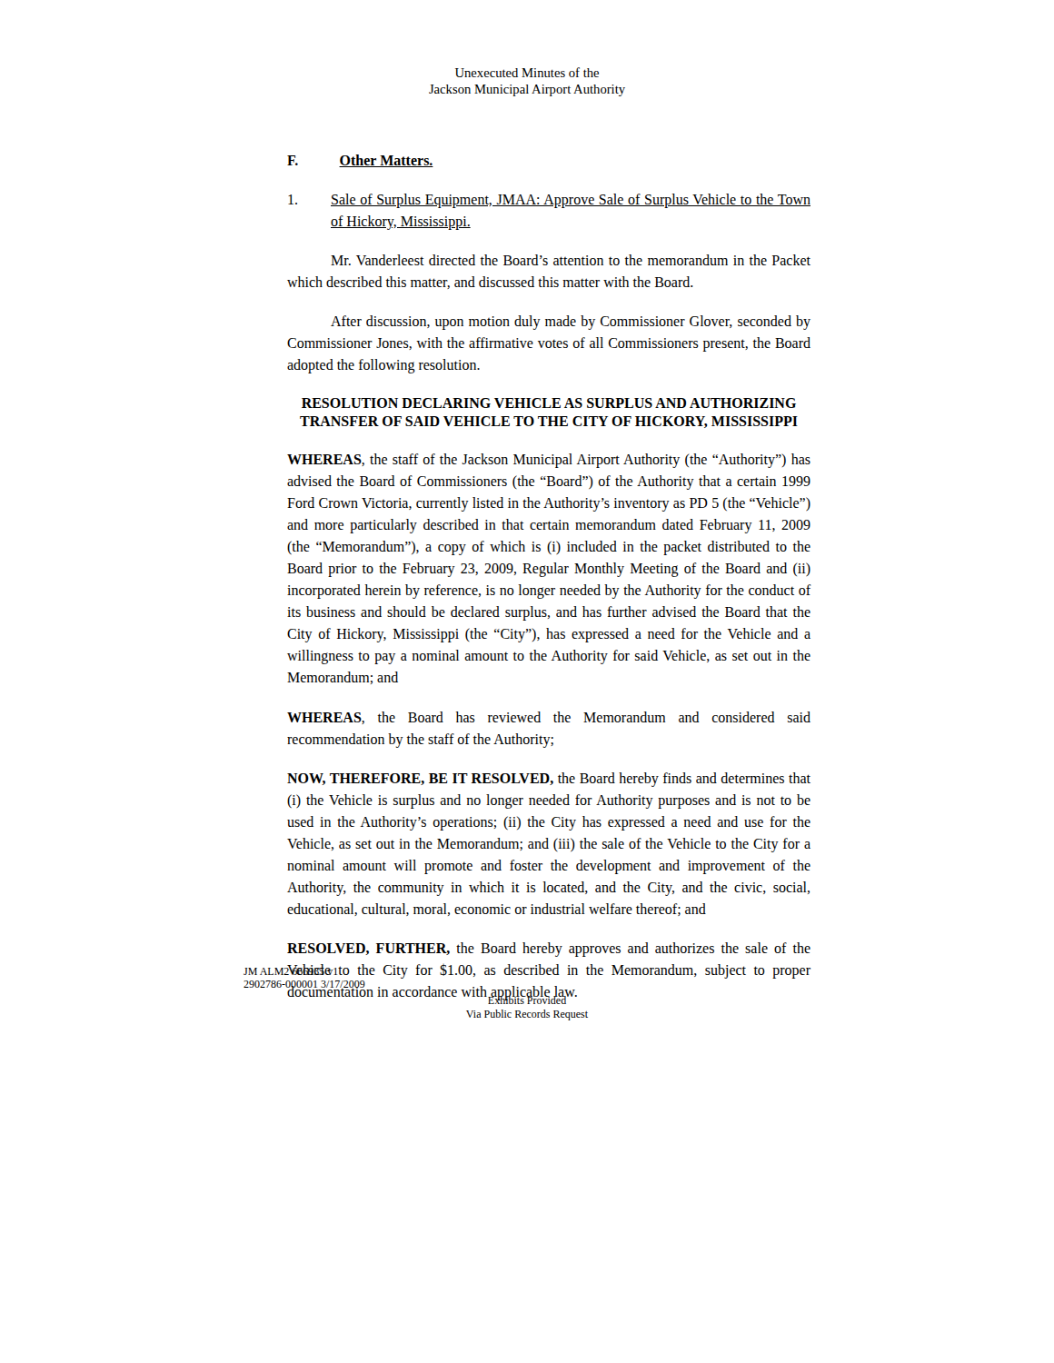Unexecuted Minutes of the
Jackson Municipal Airport Authority
F. Other Matters.
1.
Sale of Surplus Equipment, JMAA: Approve Sale of Surplus Vehicle to the Town of Hickory, Mississippi.
Mr. Vanderleest directed the Board’s attention to the memorandum in the Packet which described this matter, and discussed this matter with the Board.
After discussion, upon motion duly made by Commissioner Glover, seconded by Commissioner Jones, with the affirmative votes of all Commissioners present, the Board adopted the following resolution.
RESOLUTION DECLARING VEHICLE AS SURPLUS AND AUTHORIZING TRANSFER OF SAID VEHICLE TO THE CITY OF HICKORY, MISSISSIPPI
WHEREAS, the staff of the Jackson Municipal Airport Authority (the “Authority”) has advised the Board of Commissioners (the “Board”) of the Authority that a certain 1999 Ford Crown Victoria, currently listed in the Authority’s inventory as PD 5 (the “Vehicle”) and more particularly described in that certain memorandum dated February 11, 2009 (the “Memorandum”), a copy of which is (i) included in the packet distributed to the Board prior to the February 23, 2009, Regular Monthly Meeting of the Board and (ii) incorporated herein by reference, is no longer needed by the Authority for the conduct of its business and should be declared surplus, and has further advised the Board that the City of Hickory, Mississippi (the “City”), has expressed a need for the Vehicle and a willingness to pay a nominal amount to the Authority for said Vehicle, as set out in the Memorandum; and
WHEREAS, the Board has reviewed the Memorandum and considered said recommendation by the staff of the Authority;
NOW, THEREFORE, BE IT RESOLVED, the Board hereby finds and determines that (i) the Vehicle is surplus and no longer needed for Authority purposes and is not to be used in the Authority’s operations; (ii) the City has expressed a need and use for the Vehicle, as set out in the Memorandum; and (iii) the sale of the Vehicle to the City for a nominal amount will promote and foster the development and improvement of the Authority, the community in which it is located, and the City, and the civic, social, educational, cultural, moral, economic or industrial welfare thereof; and
RESOLVED, FURTHER, the Board hereby approves and authorizes the sale of the Vehicle to the City for $1.00, as described in the Memorandum, subject to proper documentation in accordance with applicable law.
JM ALM2 666935 v1
2902786-000001 3/17/2009
Exhibits Provided
Via Public Records Request